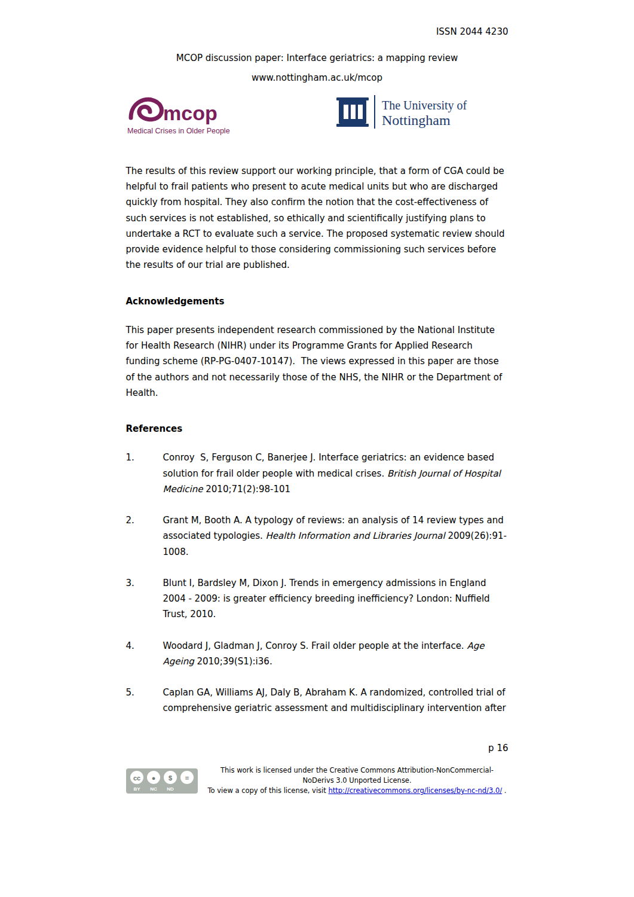ISSN 2044 4230
MCOP discussion paper: Interface geriatrics: a mapping review
www.nottingham.ac.uk/mcop
mcop Medical Crises in Older People The University of Nottingham
The results of this review support our working principle, that a form of CGA could be helpful to frail patients who present to acute medical units but who are discharged quickly from hospital. They also confirm the notion that the cost-effectiveness of such services is not established, so ethically and scientifically justifying plans to undertake a RCT to evaluate such a service. The proposed systematic review should provide evidence helpful to those considering commissioning such services before the results of our trial are published.
Acknowledgements
This paper presents independent research commissioned by the National Institute for Health Research (NIHR) under its Programme Grants for Applied Research funding scheme (RP-PG-0407-10147). The views expressed in this paper are those of the authors and not necessarily those of the NHS, the NIHR or the Department of Health.
References
1. Conroy S, Ferguson C, Banerjee J. Interface geriatrics: an evidence based solution for frail older people with medical crises. British Journal of Hospital Medicine 2010;71(2):98-101
2. Grant M, Booth A. A typology of reviews: an analysis of 14 review types and associated typologies. Health Information and Libraries Journal 2009(26):91-1008.
3. Blunt I, Bardsley M, Dixon J. Trends in emergency admissions in England 2004 - 2009: is greater efficiency breeding inefficiency? London: Nuffield Trust, 2010.
4. Woodard J, Gladman J, Conroy S. Frail older people at the interface. Age Ageing 2010;39(S1):i36.
5. Caplan GA, Williams AJ, Daly B, Abraham K. A randomized, controlled trial of comprehensive geriatric assessment and multidisciplinary intervention after
p 16
cc ● $ = BY NC ND
This work is licensed under the Creative Commons Attribution-NonCommercial-NoDerivs 3.0 Unported License.
To view a copy of this license, visit http://creativecommons.org/licenses/by-nc-nd/3.0/ .